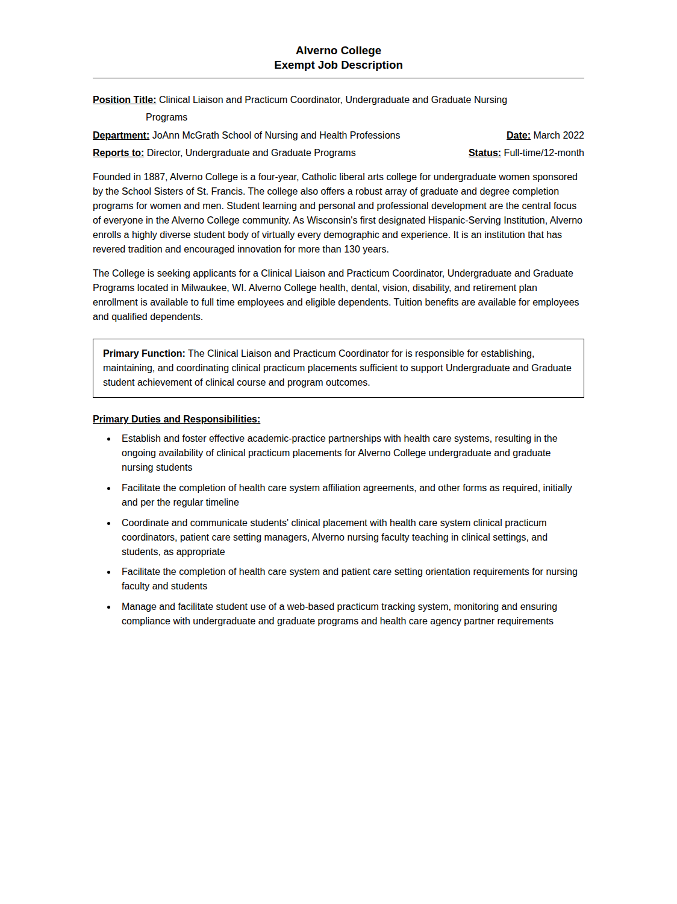Alverno College
Exempt Job Description
Position Title: Clinical Liaison and Practicum Coordinator, Undergraduate and Graduate Nursing
Programs
Department: JoAnn McGrath School of Nursing and Health Professions Date: March 2022
Reports to: Director, Undergraduate and Graduate Programs Status: Full-time/12-month
Founded in 1887, Alverno College is a four-year, Catholic liberal arts college for undergraduate women sponsored by the School Sisters of St. Francis. The college also offers a robust array of graduate and degree completion programs for women and men. Student learning and personal and professional development are the central focus of everyone in the Alverno College community. As Wisconsin's first designated Hispanic-Serving Institution, Alverno enrolls a highly diverse student body of virtually every demographic and experience. It is an institution that has revered tradition and encouraged innovation for more than 130 years.
The College is seeking applicants for a Clinical Liaison and Practicum Coordinator, Undergraduate and Graduate Programs located in Milwaukee, WI. Alverno College health, dental, vision, disability, and retirement plan enrollment is available to full time employees and eligible dependents. Tuition benefits are available for employees and qualified dependents.
Primary Function: The Clinical Liaison and Practicum Coordinator for is responsible for establishing, maintaining, and coordinating clinical practicum placements sufficient to support Undergraduate and Graduate student achievement of clinical course and program outcomes.
Primary Duties and Responsibilities:
Establish and foster effective academic-practice partnerships with health care systems, resulting in the ongoing availability of clinical practicum placements for Alverno College undergraduate and graduate nursing students
Facilitate the completion of health care system affiliation agreements, and other forms as required, initially and per the regular timeline
Coordinate and communicate students' clinical placement with health care system clinical practicum coordinators, patient care setting managers, Alverno nursing faculty teaching in clinical settings, and students, as appropriate
Facilitate the completion of health care system and patient care setting orientation requirements for nursing faculty and students
Manage and facilitate student use of a web-based practicum tracking system, monitoring and ensuring compliance with undergraduate and graduate programs and health care agency partner requirements